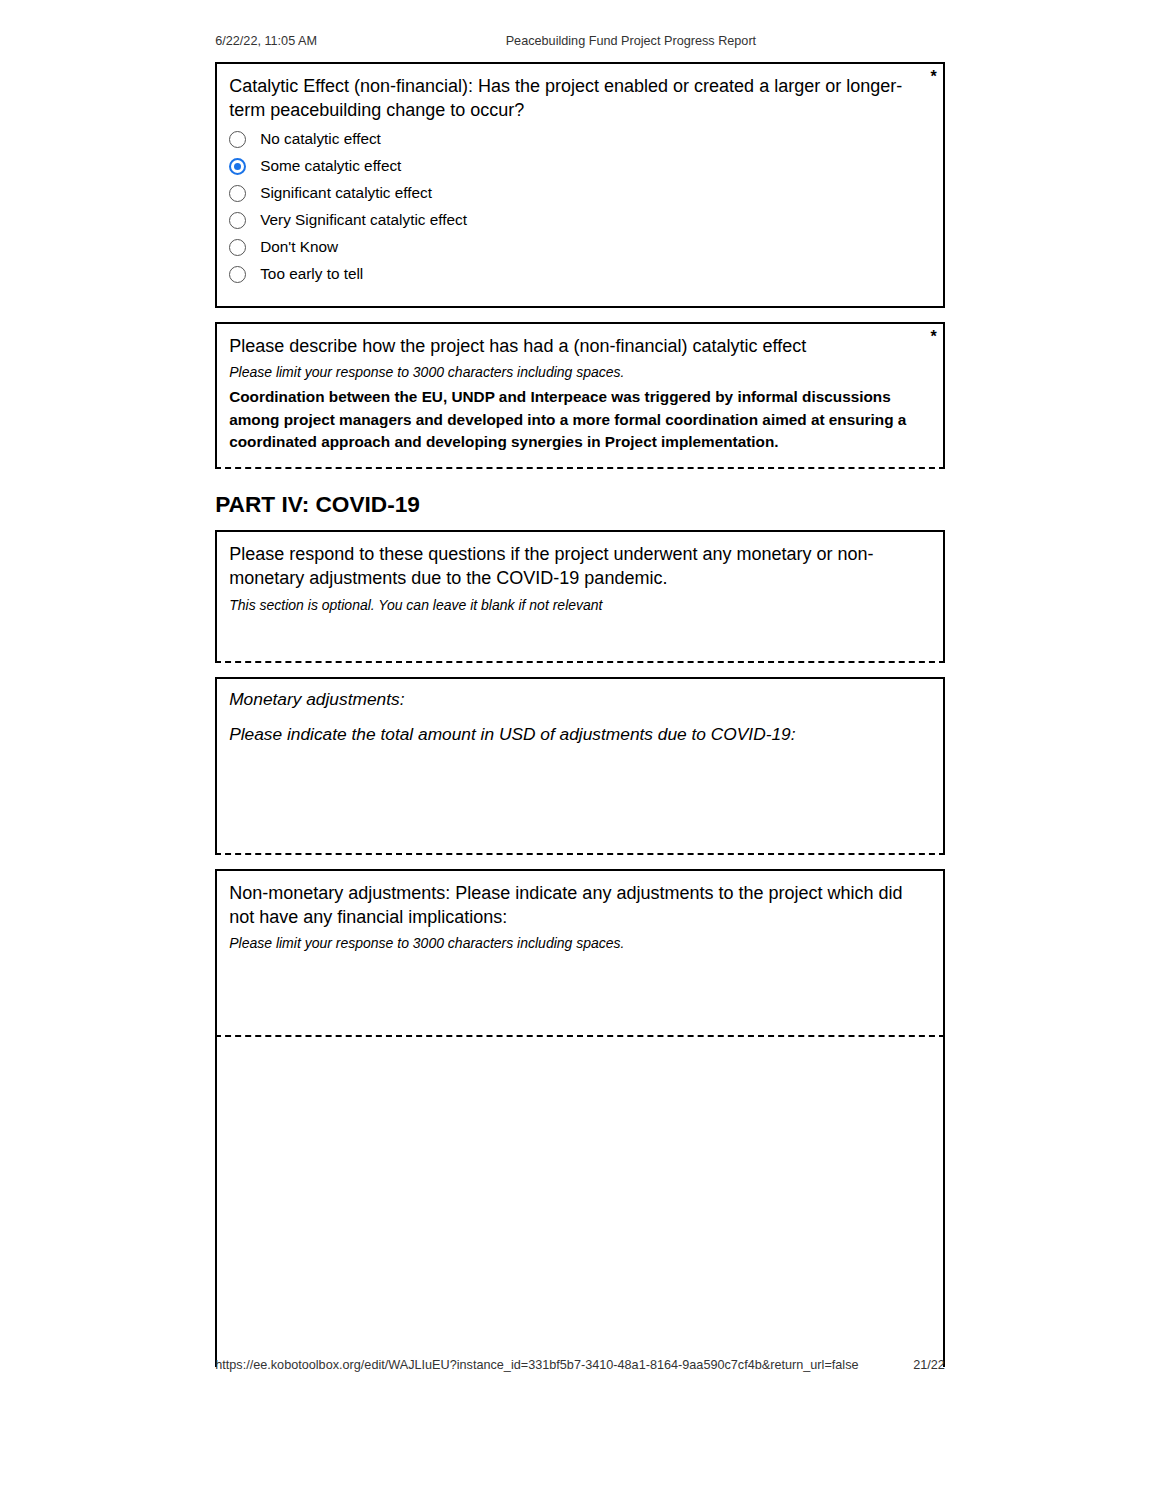6/22/22, 11:05 AM
Peacebuilding Fund Project Progress Report
*
Catalytic Effect (non-financial): Has the project enabled or created a larger or longer-term peacebuilding change to occur?
No catalytic effect
Some catalytic effect
Significant catalytic effect
Very Significant catalytic effect
Don't Know
Too early to tell
*
Please describe how the project has had a (non-financial) catalytic effect
Please limit your response to 3000 characters including spaces.
Coordination between the EU, UNDP and Interpeace was triggered by informal discussions among project managers and developed into a more formal coordination aimed at ensuring a coordinated approach and developing synergies in Project implementation.
PART IV: COVID-19
Please respond to these questions if the project underwent any monetary or non-monetary adjustments due to the COVID-19 pandemic.
This section is optional. You can leave it blank if not relevant
Monetary adjustments:
Please indicate the total amount in USD of adjustments due to COVID-19:
Non-monetary adjustments: Please indicate any adjustments to the project which did not have any financial implications:
Please limit your response to 3000 characters including spaces.
https://ee.kobotoolbox.org/edit/WAJLIuEU?instance_id=331bf5b7-3410-48a1-8164-9aa590c7cf4b&return_url=false
21/22